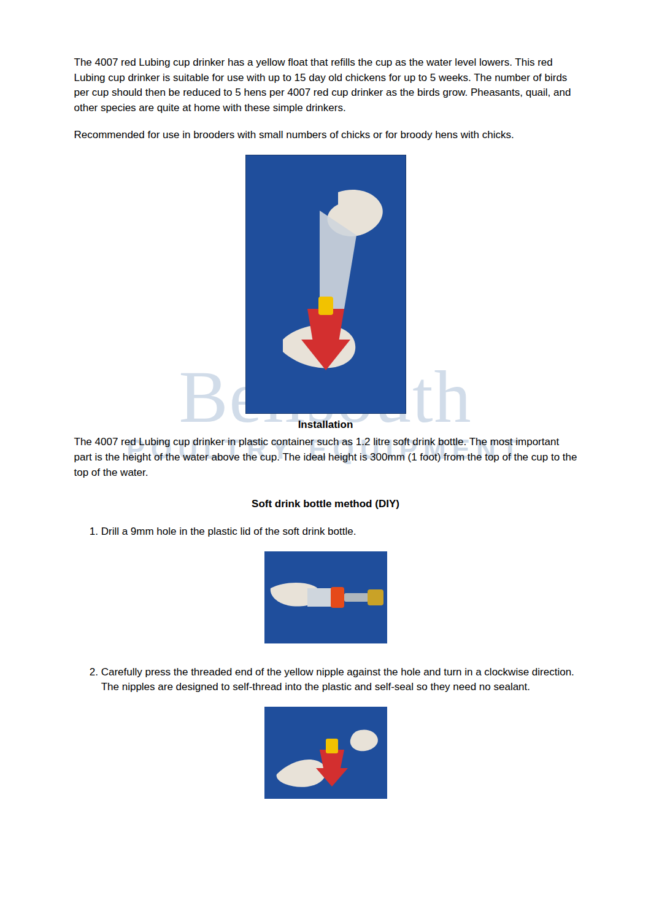Bellsouth
POULTRY EQUIPMENT
The 4007 red Lubing cup drinker has a yellow float that refills the cup as the water level lowers. This red Lubing cup drinker is suitable for use with up to 15 day old chickens for up to 5 weeks. The number of birds per cup should then be reduced to 5 hens per 4007 red cup drinker as the birds grow. Pheasants, quail, and other species are quite at home with these simple drinkers.
Recommended for use in brooders with small numbers of chicks or for broody hens with chicks.
Installation
The 4007 red Lubing cup drinker in plastic container such as 1.2 litre soft drink bottle. The most important part is the height of the water above the cup. The ideal height is 300mm (1 foot) from the top of the cup to the top of the water.
Soft drink bottle method (DIY)
Drill a 9mm hole in the plastic lid of the soft drink bottle.
Carefully press the threaded end of the yellow nipple against the hole and turn in a clockwise direction. The nipples are designed to self-thread into the plastic and self-seal so they need no sealant.